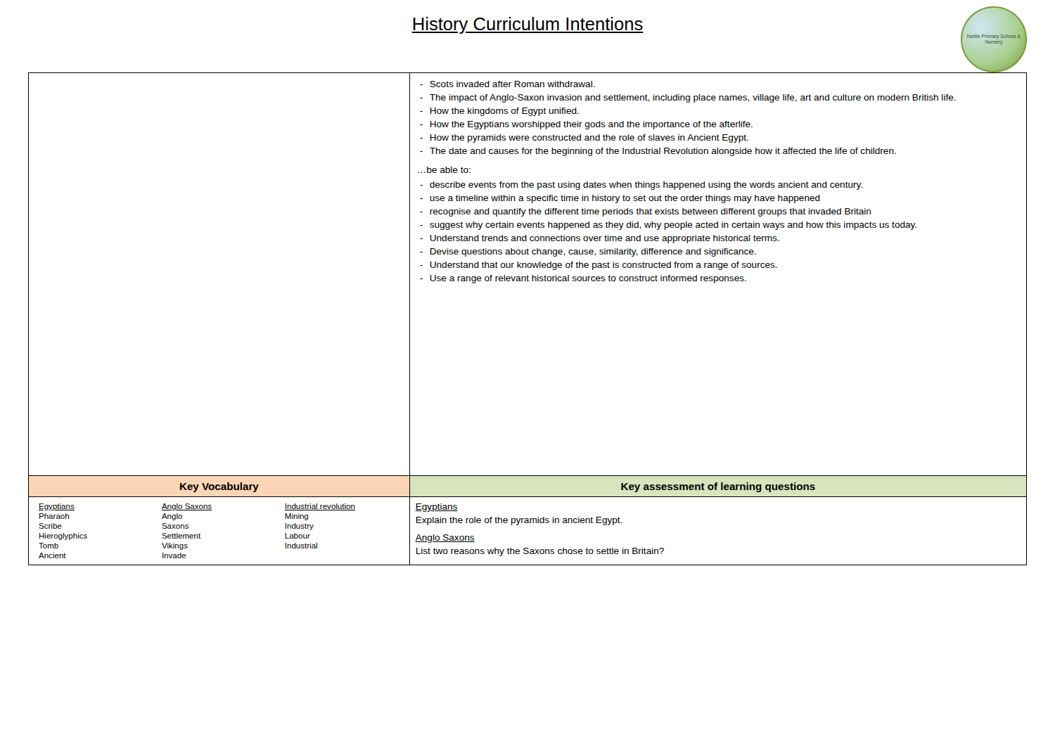History Curriculum Intentions
| | Scots invaded after Roman withdrawal. The impact of Anglo-Saxon invasion and settlement, including place names, village life, art and culture on modern British life. How the kingdoms of Egypt unified. How the Egyptians worshipped their gods and the importance of the afterlife. How the pyramids were constructed and the role of slaves in Ancient Egypt. The date and causes for the beginning of the Industrial Revolution alongside how it affected the life of children. …be able to: describe events from the past using dates when things happened using the words ancient and century. use a timeline within a specific time in history to set out the order things may have happened recognise and quantify the different time periods that exists between different groups that invaded Britain suggest why certain events happened as they did, why people acted in certain ways and how this impacts us today. Understand trends and connections over time and use appropriate historical terms. Devise questions about change, cause, similarity, difference and significance. Understand that our knowledge of the past is constructed from a range of sources. Use a range of relevant historical sources to construct informed responses. |
| Key Vocabulary | Key assessment of learning questions |
| / Egyptians / Anglo Saxons / Industrial revolution / / Pharaoh / Anglo / Mining / / Scribe / Saxons / Industry / / Hieroglyphics / Settlement / Labour / / Tomb / Vikings / Industrial / / Ancient / Invade / / | Egyptians Explain the role of the pyramids in ancient Egypt. Anglo Saxons List two reasons why the Saxons chose to settle in Britain? |